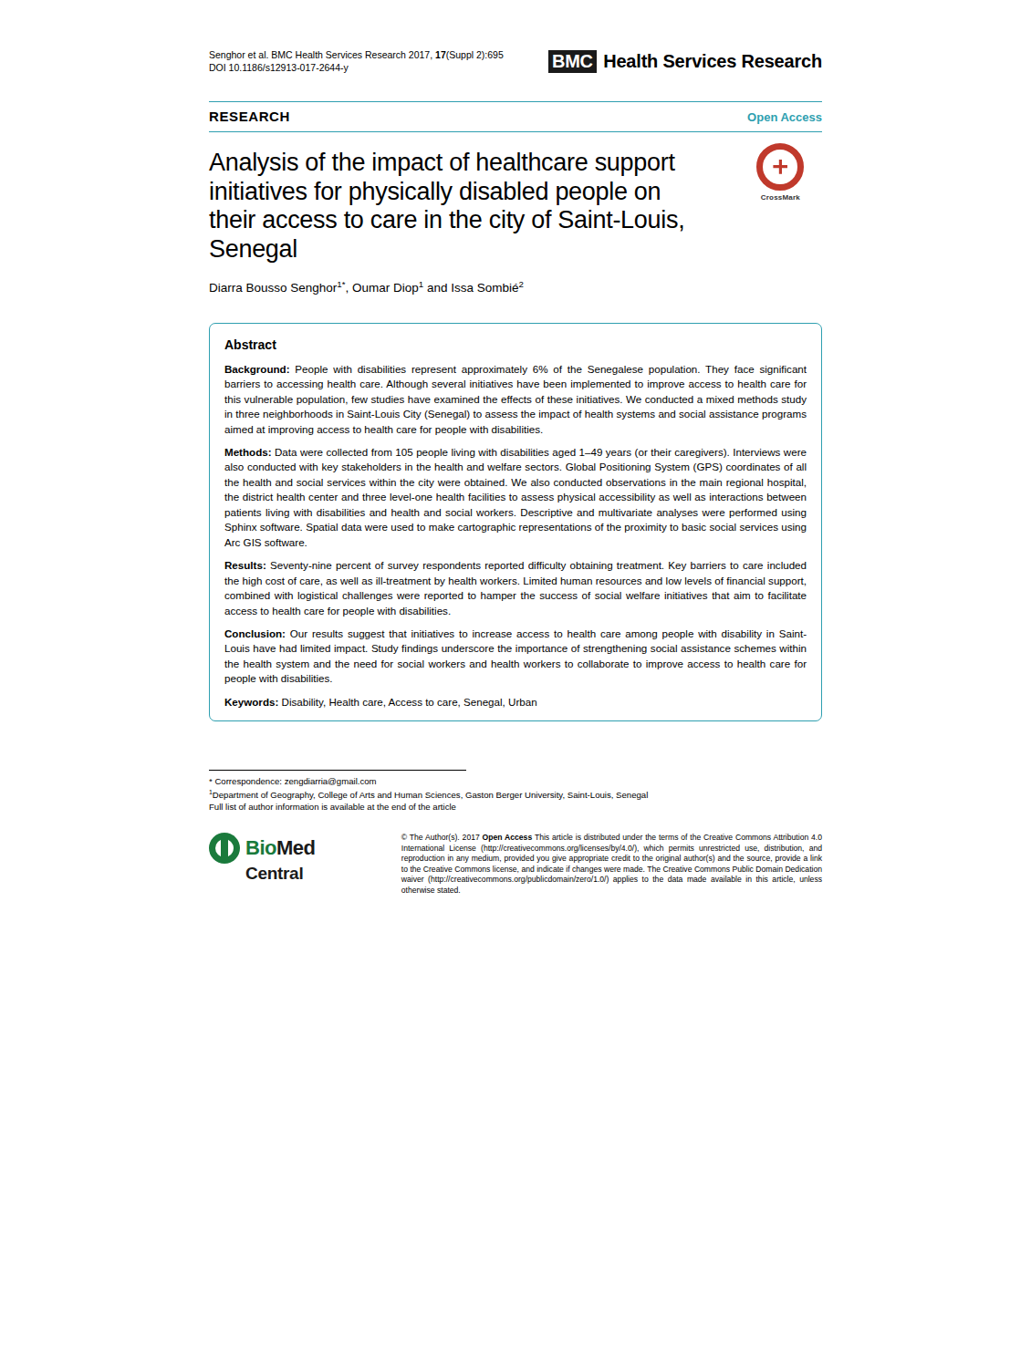Senghor et al. BMC Health Services Research 2017, 17(Suppl 2):695
DOI 10.1186/s12913-017-2644-y
BMC Health Services Research
RESEARCH
Open Access
CrossMark
Analysis of the impact of healthcare support initiatives for physically disabled people on their access to care in the city of Saint-Louis, Senegal
Diarra Bousso Senghor1*, Oumar Diop1 and Issa Sombié2
Abstract
Background: People with disabilities represent approximately 6% of the Senegalese population. They face significant barriers to accessing health care. Although several initiatives have been implemented to improve access to health care for this vulnerable population, few studies have examined the effects of these initiatives. We conducted a mixed methods study in three neighborhoods in Saint-Louis City (Senegal) to assess the impact of health systems and social assistance programs aimed at improving access to health care for people with disabilities.
Methods: Data were collected from 105 people living with disabilities aged 1–49 years (or their caregivers). Interviews were also conducted with key stakeholders in the health and welfare sectors. Global Positioning System (GPS) coordinates of all the health and social services within the city were obtained. We also conducted observations in the main regional hospital, the district health center and three level-one health facilities to assess physical accessibility as well as interactions between patients living with disabilities and health and social workers. Descriptive and multivariate analyses were performed using Sphinx software. Spatial data were used to make cartographic representations of the proximity to basic social services using Arc GIS software.
Results: Seventy-nine percent of survey respondents reported difficulty obtaining treatment. Key barriers to care included the high cost of care, as well as ill-treatment by health workers. Limited human resources and low levels of financial support, combined with logistical challenges were reported to hamper the success of social welfare initiatives that aim to facilitate access to health care for people with disabilities.
Conclusion: Our results suggest that initiatives to increase access to health care among people with disability in Saint-Louis have had limited impact. Study findings underscore the importance of strengthening social assistance schemes within the health system and the need for social workers and health workers to collaborate to improve access to health care for people with disabilities.
Keywords: Disability, Health care, Access to care, Senegal, Urban
* Correspondence: zengdiarria@gmail.com
1Department of Geography, College of Arts and Human Sciences, Gaston Berger University, Saint-Louis, Senegal
Full list of author information is available at the end of the article
BioMed
Central
© The Author(s). 2017 Open Access This article is distributed under the terms of the Creative Commons Attribution 4.0 International License (http://creativecommons.org/licenses/by/4.0/), which permits unrestricted use, distribution, and reproduction in any medium, provided you give appropriate credit to the original author(s) and the source, provide a link to the Creative Commons license, and indicate if changes were made. The Creative Commons Public Domain Dedication waiver (http://creativecommons.org/publicdomain/zero/1.0/) applies to the data made available in this article, unless otherwise stated.